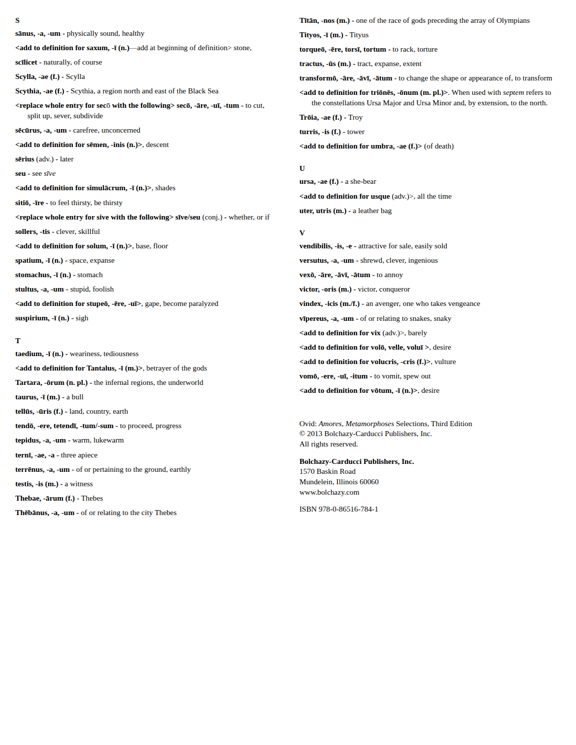S
sānus, -a, -um - physically sound, healthy
<add to definition for saxum, -ī (n.)—add at beginning of definition> stone,
scīlicet - naturally, of course
Scylla, -ae (f.) - Scylla
Scythia, -ae (f.) - Scythia, a region north and east of the Black Sea
<replace whole entry for secō with the following> secō, -āre, -uī, -tum - to cut, split up, sever, subdivide
sēcūrus, -a, -um - carefree, unconcerned
<add to definition for sēmen, -inis (n.)>, descent
sērius (adv.) - later
seu - see sīve
<add to definition for simulācrum, -ī (n.)>, shades
sitiō, -īre - to feel thirsty, be thirsty
<replace whole entry for sive with the following> sīve/seu (conj.) - whether, or if
sollers, -tis - clever, skillful
<add to definition for solum, -ī (n.)>, base, floor
spatium, -ī (n.) - space, expanse
stomachus, -ī (n.) - stomach
stultus, -a, -um - stupid, foolish
<add to definition for stupeō, -ēre, -uī>, gape, become paralyzed
suspirium, -ī (n.) - sigh
T
taedium, -ī (n.) - weariness, tediousness
<add to definition for Tantalus, -ī (m.)>, betrayer of the gods
Tartara, -ōrum (n. pl.) - the infernal regions, the underworld
taurus, -ī (m.) - a bull
tellūs, -ūris (f.) - land, country, earth
tendō, -ere, tetendī, -tum/-sum - to proceed, progress
tepidus, -a, -um - warm, lukewarm
ternī, -ae, -a - three apiece
terrēnus, -a, -um - of or pertaining to the ground, earthly
testis, -is (m.) - a witness
Thebae, -ārum (f.) - Thebes
Thēbānus, -a, -um - of or relating to the city Thebes
Tītān, -nos (m.) - one of the race of gods preceding the array of Olympians
Tityos, -ī (m.) - Tityus
torqueō, -ēre, torsī, tortum - to rack, torture
tractus, -ūs (m.) - tract, expanse, extent
transformō, -āre, -āvī, -ātum - to change the shape or appearance of, to transform
<add to definition for triōnēs, -ōnum (m. pl.)>. When used with septem refers to the constellations Ursa Major and Ursa Minor and, by extension, to the north.
Trōia, -ae (f.) - Troy
turris, -is (f.) - tower
<add to definition for umbra, -ae (f.)> (of death)
U
ursa, -ae (f.) - a she-bear
<add to definition for usque (adv.)>, all the time
uter, utris (m.) - a leather bag
V
vendibilis, -is, -e - attractive for sale, easily sold
versutus, -a, -um - shrewd, clever, ingenious
vexō, -āre, -āvī, -ātum - to annoy
victor, -oris (m.) - victor, conqueror
vindex, -icis (m./f.) - an avenger, one who takes vengeance
vīpereus, -a, -um - of or relating to snakes, snaky
<add to definition for vix (adv.)>, barely
<add to definition for volō, velle, voluī >, desire
<add to definition for volucris, -cris (f.)>, vulture
vomō, -ere, -uī, -itum - to vomit, spew out
<add to definition for vōtum, -ī (n.)>, desire
Ovid: Amores, Metamorphoses Selections, Third Edition
© 2013 Bolchazy-Carducci Publishers, Inc.
All rights reserved.
Bolchazy-Carducci Publishers, Inc.
1570 Baskin Road
Mundelein, Illinois 60060
www.bolchazy.com
ISBN 978-0-86516-784-1